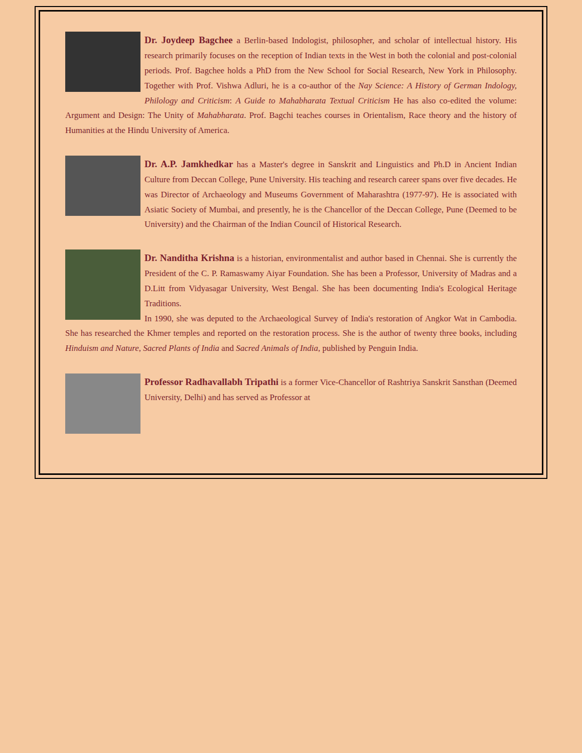Dr. Joydeep Bagchee a Berlin-based Indologist, philosopher, and scholar of intellectual history. His research primarily focuses on the reception of Indian texts in the West in both the colonial and post-colonial periods. Prof. Bagchee holds a PhD from the New School for Social Research, New York in Philosophy. Together with Prof. Vishwa Adluri, he is a co-author of the Nay Science: A History of German Indology, Philology and Criticism: A Guide to Mahabharata Textual Criticism He has also co-edited the volume: Argument and Design: The Unity of Mahabharata. Prof. Bagchi teaches courses in Orientalism, Race theory and the history of Humanities at the Hindu University of America.
Dr. A.P. Jamkhedkar has a Master's degree in Sanskrit and Linguistics and Ph.D in Ancient Indian Culture from Deccan College, Pune University. His teaching and research career spans over five decades. He was Director of Archaeology and Museums Government of Maharashtra (1977-97). He is associated with Asiatic Society of Mumbai, and presently, he is the Chancellor of the Deccan College, Pune (Deemed to be University) and the Chairman of the Indian Council of Historical Research.
Dr. Nanditha Krishna is a historian, environmentalist and author based in Chennai. She is currently the President of the C. P. Ramaswamy Aiyar Foundation. She has been a Professor, University of Madras and a D.Litt from Vidyasagar University, West Bengal. She has been documenting India's Ecological Heritage Traditions.
In 1990, she was deputed to the Archaeological Survey of India's restoration of Angkor Wat in Cambodia. She has researched the Khmer temples and reported on the restoration process. She is the author of twenty three books, including Hinduism and Nature, Sacred Plants of India and Sacred Animals of India, published by Penguin India.
Professor Radhavallabh Tripathi is a former Vice-Chancellor of Rashtriya Sanskrit Sansthan (Deemed University, Delhi) and has served as Professor at